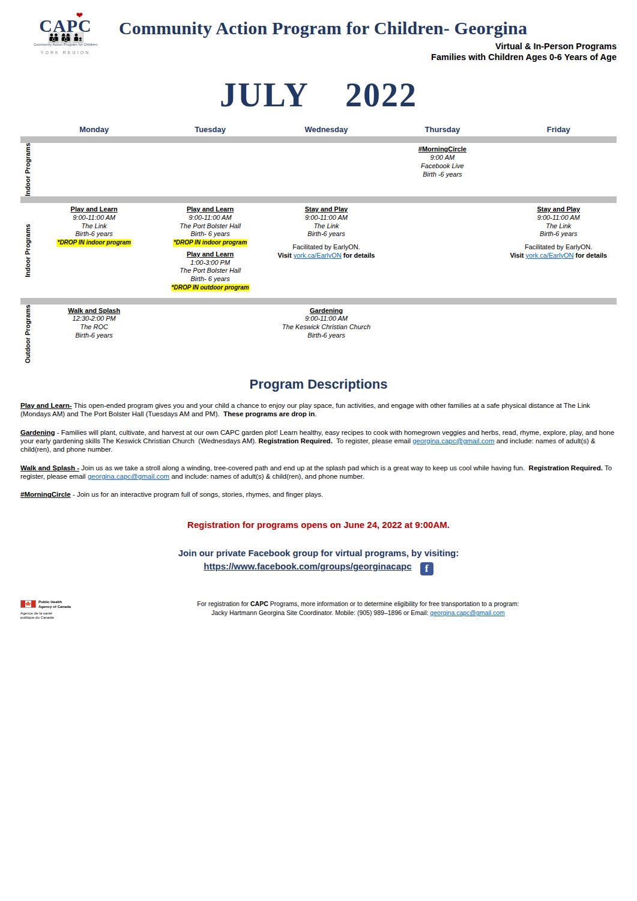CAPC❤
👪👩‍👩‍👦👨‍👦
Community Action Program for Children
YORK REGION
Community Action Program for Children- Georgina
Virtual & In-Person Programs
Families with Children Ages 0-6 Years of Age
JULY 2022
| | Monday | Tuesday | Wednesday | Thursday | Friday |
| --- | --- | --- | --- | --- | --- |
| Indoor Programs | | | | #MorningCircle 9:00 AM Facebook Live Birth -6 years | |
| Indoor Programs | Play and Learn 9:00-11:00 AM The Link Birth-6 years *DROP IN indoor program | Play and Learn 9:00-11:00 AM The Port Bolster Hall Birth- 6 years *DROP IN indoor program Play and Learn 1:00-3:00 PM The Port Bolster Hall Birth- 6 years *DROP IN outdoor program | Stay and Play 9:00-11:00 AM The Link Birth-6 years Facilitated by EarlyON. Visit york.ca/EarlyON for details | | Stay and Play 9:00-11:00 AM The Link Birth-6 years Facilitated by EarlyON. Visit york.ca/EarlyON for details |
| Outdoor Programs | Walk and Splash 12:30-2:00 PM The ROC Birth-6 years | | Gardening 9:00-11:00 AM The Keswick Christian Church Birth-6 years | | |
Program Descriptions
Play and Learn- This open-ended program gives you and your child a chance to enjoy our play space, fun activities, and engage with other families at a safe physical distance at The Link (Mondays AM) and The Port Bolster Hall (Tuesdays AM and PM). These programs are drop in.
Gardening - Families will plant, cultivate, and harvest at our own CAPC garden plot! Learn healthy, easy recipes to cook with homegrown veggies and herbs, read, rhyme, explore, play, and hone your early gardening skills The Keswick Christian Church (Wednesdays AM). Registration Required. To register, please email georgina.capc@gmail.com and include: names of adult(s) & child(ren), and phone number.
Walk and Splash - Join us as we take a stroll along a winding, tree-covered path and end up at the splash pad which is a great way to keep us cool while having fun. Registration Required. To register, please email georgina.capc@gmail.com and include: names of adult(s) & child(ren), and phone number.
#MorningCircle - Join us for an interactive program full of songs, stories, rhymes, and finger plays.
Registration for programs opens on June 24, 2022 at 9:00AM.
Join our private Facebook group for virtual programs, by visiting:
https://www.facebook.com/groups/georginacapc f
🍁
Public Health
Agency of Canada
Agence de la santé
publique du Canada
For registration for CAPC Programs, more information or to determine eligibility for free transportation to a program:
Jacky Hartmann Georgina Site Coordinator. Mobile: (905) 989–1896 or Email: georgina.capc@gmail.com